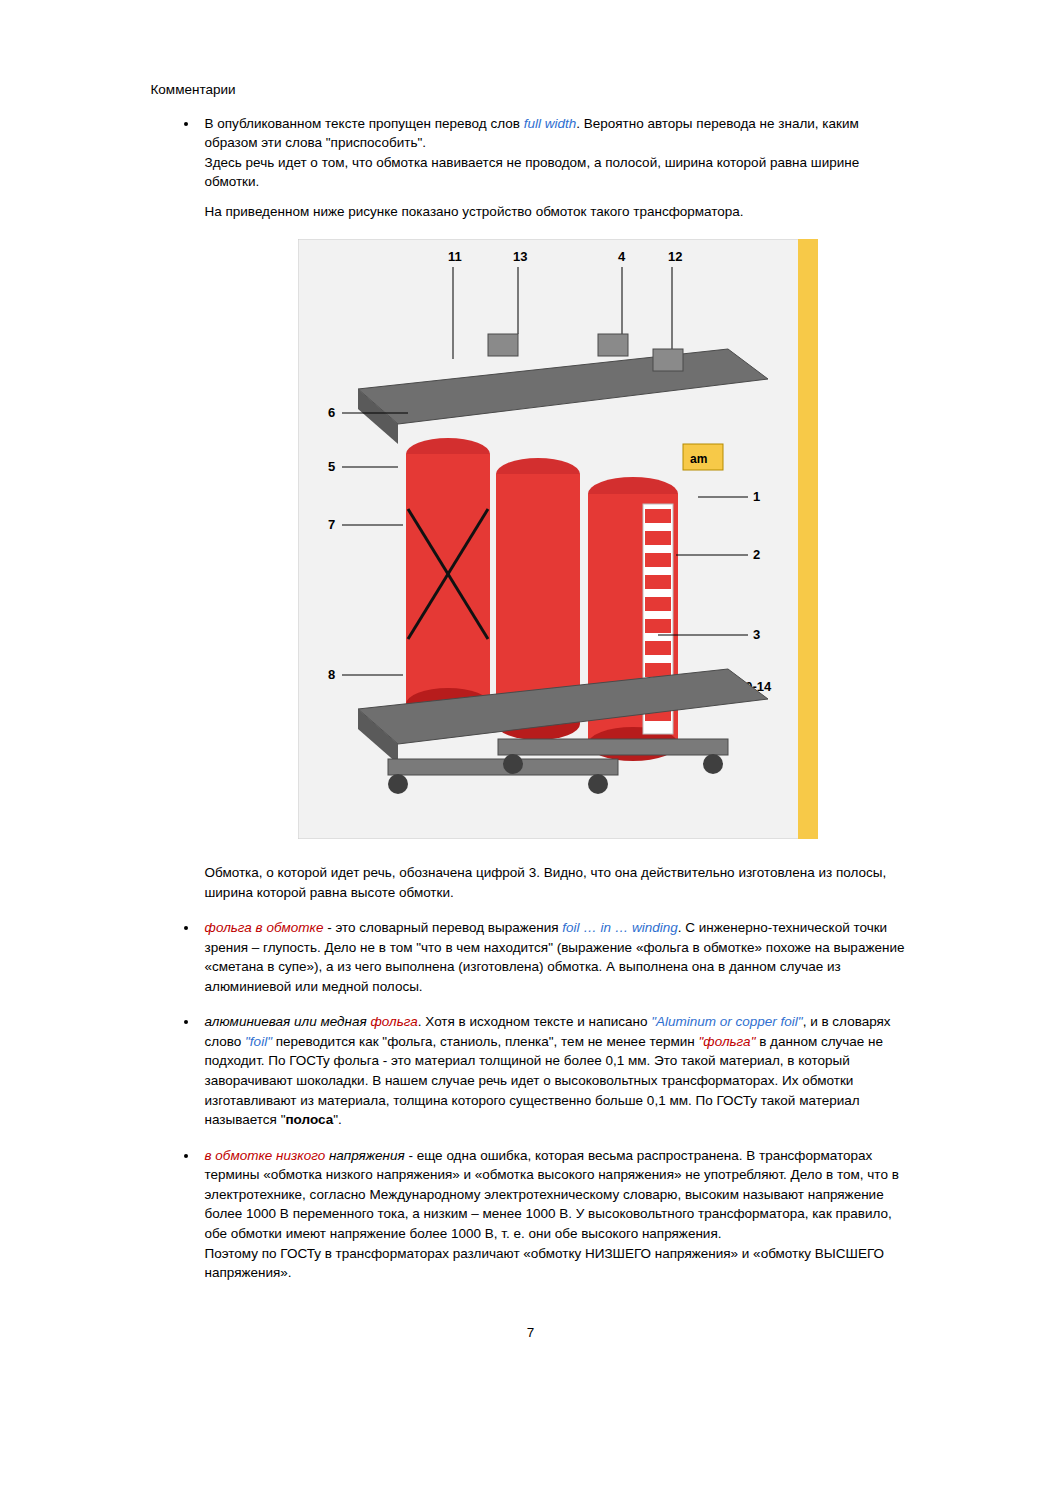Комментарии
В опубликованном тексте пропущен перевод слов full width. Вероятно авторы перевода не знали, каким образом эти слова "приспособить".
Здесь речь идет о том, что обмотка навивается не проводом, а полосой, ширина которой равна ширине обмотки.
На приведенном ниже рисунке показано устройство обмоток такого трансформатора.
11 13 4 12 am 6 5 7 8 1 2 3 10-14
Обмотка, о которой идет речь, обозначена цифрой 3. Видно, что она действительно изготовлена из полосы, ширина которой равна высоте обмотки.
фольга в обмотке - это словарный перевод выражения foil … in … winding. С инженерно-технической точки зрения – глупость. Дело не в том "что в чем находится" (выражение «фольга в обмотке» похоже на выражение «сметана в супе»), а из чего выполнена (изготовлена) обмотка. А выполнена она в данном случае из алюминиевой или медной полосы.
алюминиевая или медная фольга. Хотя в исходном тексте и написано "Aluminum or copper foil", и в словарях слово "foil" переводится как "фольга, станиоль, пленка", тем не менее термин "фольга" в данном случае не подходит. По ГОСТу фольга - это материал толщиной не более 0,1 мм. Это такой материал, в который заворачивают шоколадки. В нашем случае речь идет о высоковольтных трансформаторах. Их обмотки изготавливают из материала, толщина которого существенно больше 0,1 мм. По ГОСТу такой материал называется "полоса".
в обмотке низкого напряжения - еще одна ошибка, которая весьма распространена. В трансформаторах термины «обмотка низкого напряжения» и «обмотка высокого напряжения» не употребляют. Дело в том, что в электротехнике, согласно Международному электротехническому словарю, высоким называют напряжение более 1000 В переменного тока, а низким – менее 1000 В. У высоковольтного трансформатора, как правило, обе обмотки имеют напряжение более 1000 В, т. е. они обе высокого напряжения.
Поэтому по ГОСТу в трансформаторах различают «обмотку НИЗШЕГО напряжения» и «обмотку ВЫСШЕГО напряжения».
7